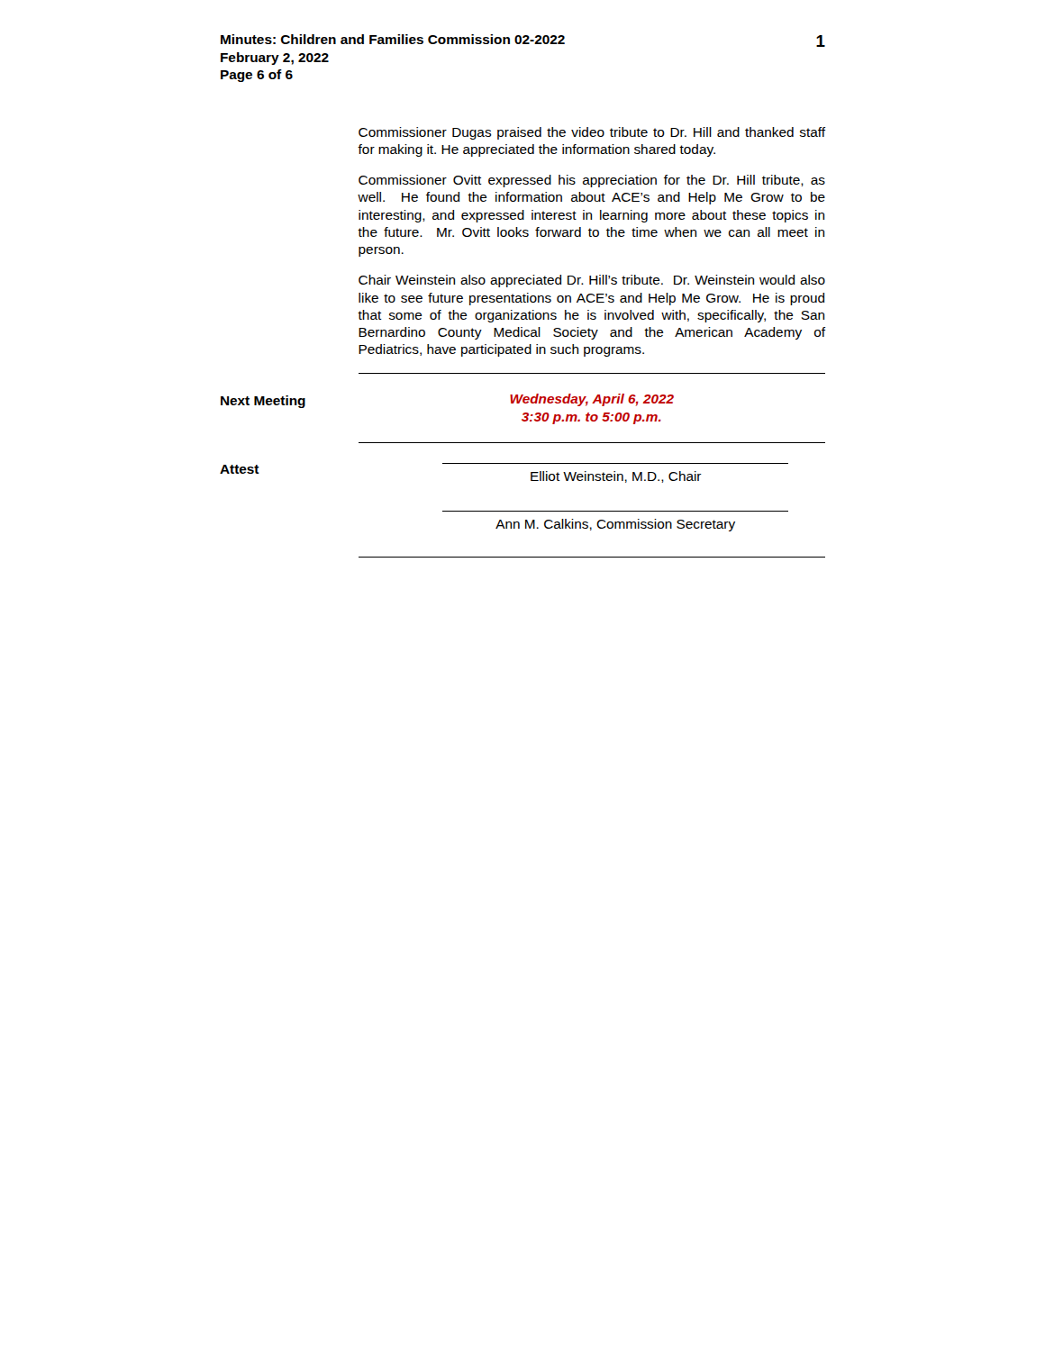Minutes: Children and Families Commission 02-2022
February 2, 2022
Page 6 of 6
1
Commissioner Dugas praised the video tribute to Dr. Hill and thanked staff for making it. He appreciated the information shared today.
Commissioner Ovitt expressed his appreciation for the Dr. Hill tribute, as well. He found the information about ACE’s and Help Me Grow to be interesting, and expressed interest in learning more about these topics in the future. Mr. Ovitt looks forward to the time when we can all meet in person.
Chair Weinstein also appreciated Dr. Hill’s tribute. Dr. Weinstein would also like to see future presentations on ACE’s and Help Me Grow. He is proud that some of the organizations he is involved with, specifically, the San Bernardino County Medical Society and the American Academy of Pediatrics, have participated in such programs.
Next Meeting
Wednesday, April 6, 2022
3:30 p.m. to 5:00 p.m.
Attest
Elliot Weinstein, M.D., Chair
Ann M. Calkins, Commission Secretary